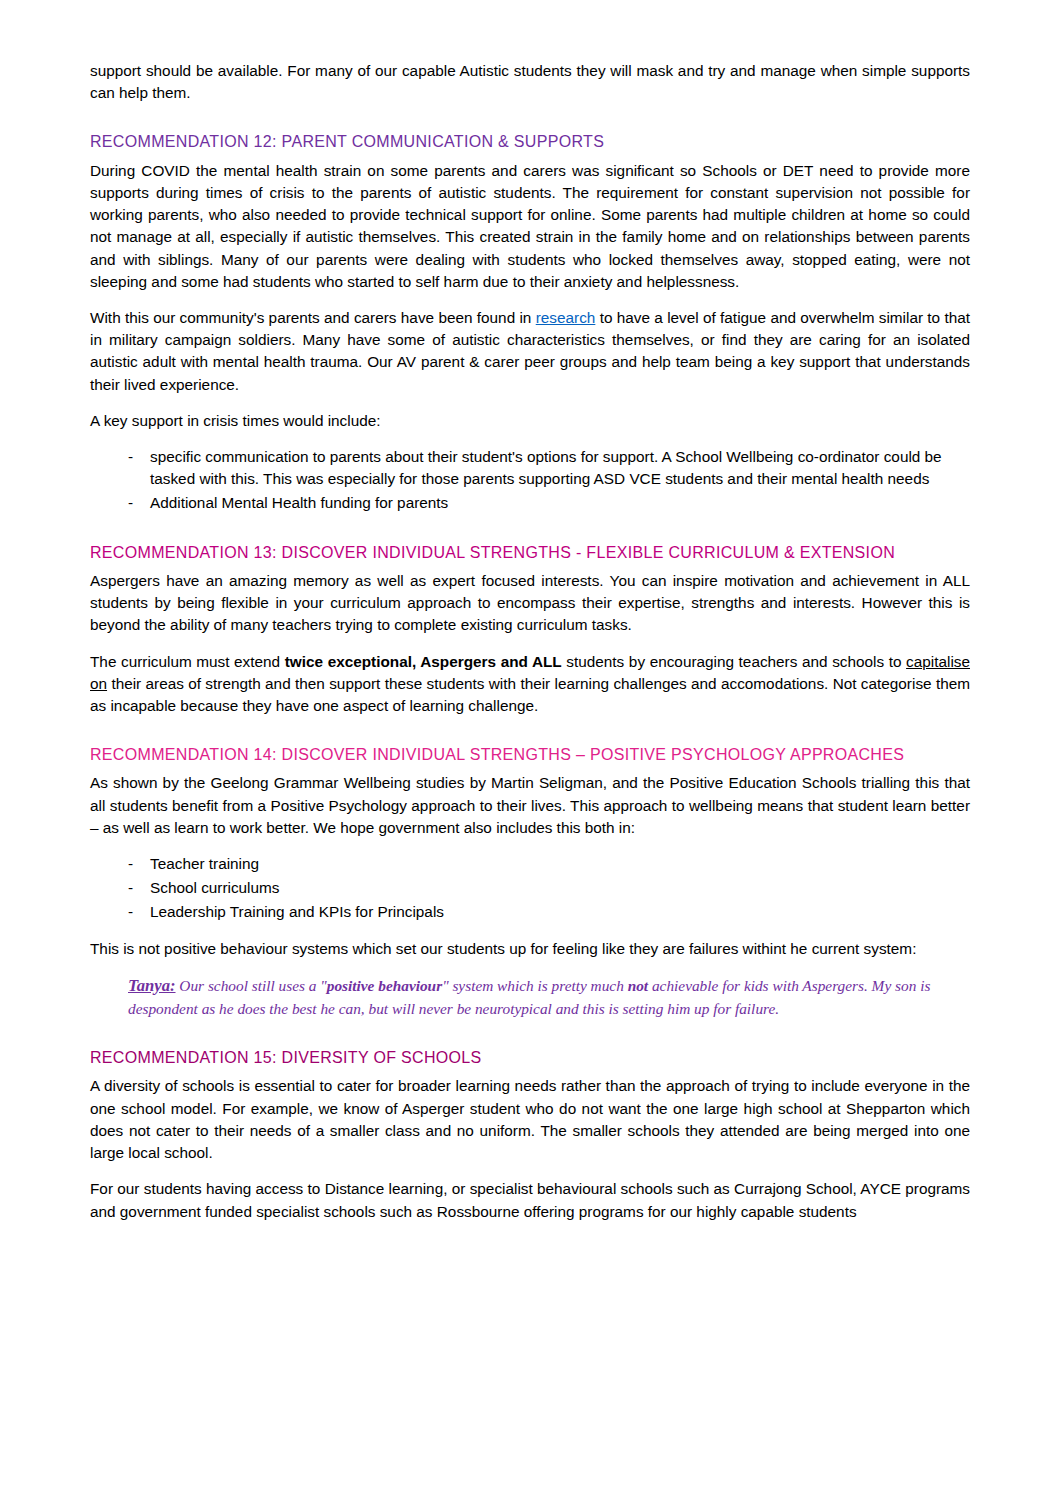support should be available. For many of our capable Autistic students they will mask and try and manage when simple supports can help them.
RECOMMENDATION 12: PARENT COMMUNICATION & SUPPORTS
During COVID the mental health strain on some parents and carers was significant so Schools or DET need to provide more supports during times of crisis to the parents of autistic students. The requirement for constant supervision not possible for working parents, who also needed to provide technical support for online. Some parents had multiple children at home so could not manage at all, especially if autistic themselves. This created strain in the family home and on relationships between parents and with siblings. Many of our parents were dealing with students who locked themselves away, stopped eating, were not sleeping and some had students who started to self harm due to their anxiety and helplessness.
With this our community's parents and carers have been found in research to have a level of fatigue and overwhelm similar to that in military campaign soldiers. Many have some of autistic characteristics themselves, or find they are caring for an isolated autistic adult with mental health trauma. Our AV parent & carer peer groups and help team being a key support that understands their lived experience.
A key support in crisis times would include:
specific communication to parents about their student's options for support. A School Wellbeing co-ordinator could be tasked with this. This was especially for those parents supporting ASD VCE students and their mental health needs
Additional Mental Health funding for parents
RECOMMENDATION 13: DISCOVER INDIVIDUAL STRENGTHS - FLEXIBLE CURRICULUM & EXTENSION
Aspergers have an amazing memory as well as expert focused interests. You can inspire motivation and achievement in ALL students by being flexible in your curriculum approach to encompass their expertise, strengths and interests. However this is beyond the ability of many teachers trying to complete existing curriculum tasks.
The curriculum must extend twice exceptional, Aspergers and ALL students by encouraging teachers and schools to capitalise on their areas of strength and then support these students with their learning challenges and accomodations. Not categorise them as incapable because they have one aspect of learning challenge.
RECOMMENDATION 14: DISCOVER INDIVIDUAL STRENGTHS – POSITIVE PSYCHOLOGY APPROACHES
As shown by the Geelong Grammar Wellbeing studies by Martin Seligman, and the Positive Education Schools trialling this that all students benefit from a Positive Psychology approach to their lives. This approach to wellbeing means that student learn better – as well as learn to work better. We hope government also includes this both in:
Teacher training
School curriculums
Leadership Training and KPIs for Principals
This is not positive behaviour systems which set our students up for feeling like they are failures withint he current system:
Tanya: Our school still uses a "positive behaviour" system which is pretty much not achievable for kids with Aspergers. My son is despondent as he does the best he can, but will never be neurotypical and this is setting him up for failure.
RECOMMENDATION 15: DIVERSITY OF SCHOOLS
A diversity of schools is essential to cater for broader learning needs rather than the approach of trying to include everyone in the one school model. For example, we know of Asperger student who do not want the one large high school at Shepparton which does not cater to their needs of a smaller class and no uniform. The smaller schools they attended are being merged into one large local school.
For our students having access to Distance learning, or specialist behavioural schools such as Currajong School, AYCE programs and government funded specialist schools such as Rossbourne offering programs for our highly capable students